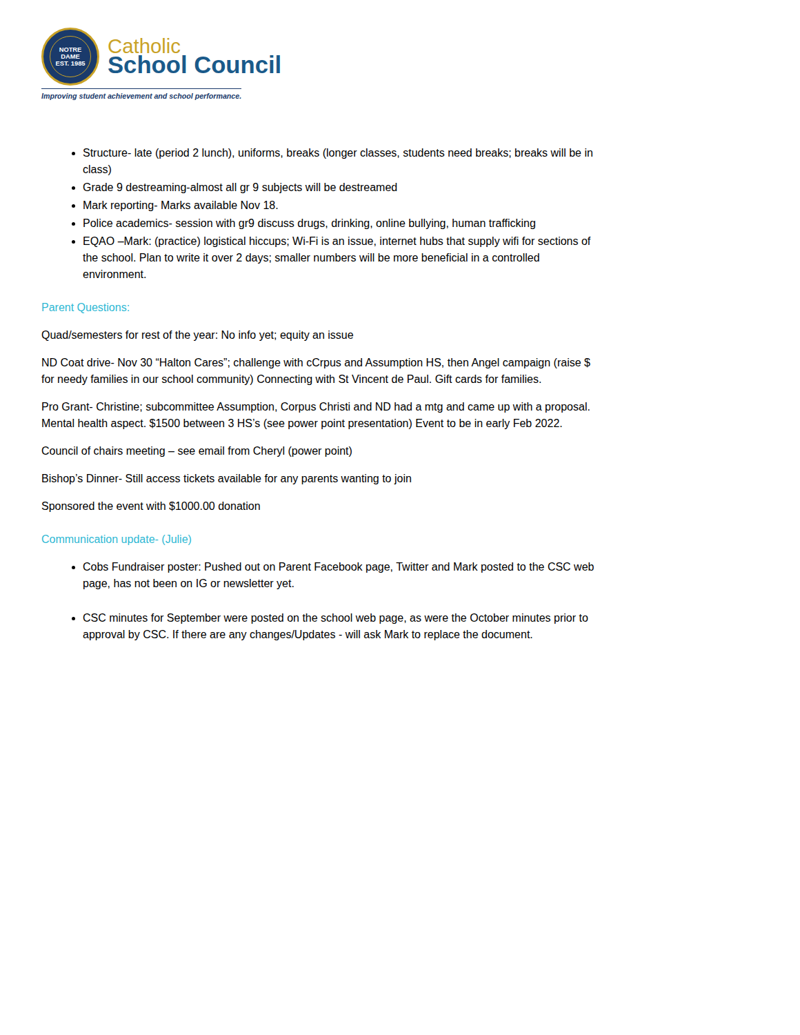NOTRE
DAME
EST. 1985
Catholic School Council
Improving student achievement and school performance.
Structure- late (period 2 lunch), uniforms, breaks (longer classes, students need breaks; breaks will be in class)
Grade 9 destreaming-almost all gr 9 subjects will be destreamed
Mark reporting- Marks available Nov 18.
Police academics- session with gr9 discuss drugs, drinking, online bullying, human trafficking
EQAO –Mark: (practice) logistical hiccups; Wi-Fi is an issue, internet hubs that supply wifi for sections of the school. Plan to write it over 2 days; smaller numbers will be more beneficial in a controlled environment.
Parent Questions:
Quad/semesters for rest of the year: No info yet; equity an issue
ND Coat drive- Nov 30 “Halton Cares”; challenge with cCrpus and Assumption HS, then Angel campaign (raise $ for needy families in our school community) Connecting with St Vincent de Paul. Gift cards for families.
Pro Grant- Christine; subcommittee Assumption, Corpus Christi and ND had a mtg and came up with a proposal. Mental health aspect. $1500 between 3 HS’s (see power point presentation) Event to be in early Feb 2022.
Council of chairs meeting – see email from Cheryl (power point)
Bishop’s Dinner- Still access tickets available for any parents wanting to join
Sponsored the event with $1000.00 donation
Communication update- (Julie)
Cobs Fundraiser poster: Pushed out on Parent Facebook page, Twitter and Mark posted to the CSC web page, has not been on IG or newsletter yet.
CSC minutes for September were posted on the school web page, as were the October minutes prior to approval by CSC. If there are any changes/Updates - will ask Mark to replace the document.